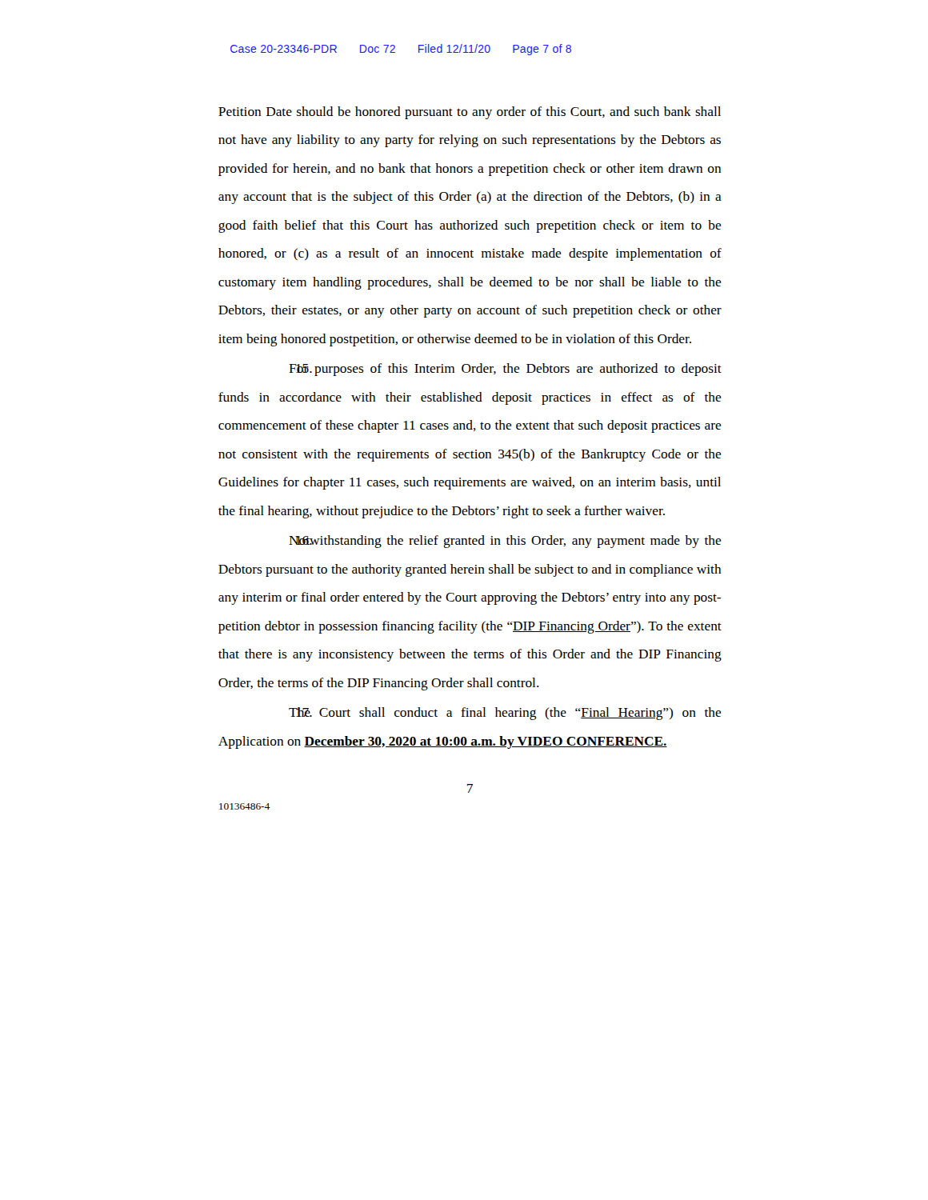Case 20-23346-PDR Doc 72 Filed 12/11/20 Page 7 of 8
Petition Date should be honored pursuant to any order of this Court, and such bank shall not have any liability to any party for relying on such representations by the Debtors as provided for herein, and no bank that honors a prepetition check or other item drawn on any account that is the subject of this Order (a) at the direction of the Debtors, (b) in a good faith belief that this Court has authorized such prepetition check or item to be honored, or (c) as a result of an innocent mistake made despite implementation of customary item handling procedures, shall be deemed to be nor shall be liable to the Debtors, their estates, or any other party on account of such prepetition check or other item being honored postpetition, or otherwise deemed to be in violation of this Order.
15. For purposes of this Interim Order, the Debtors are authorized to deposit funds in accordance with their established deposit practices in effect as of the commencement of these chapter 11 cases and, to the extent that such deposit practices are not consistent with the requirements of section 345(b) of the Bankruptcy Code or the Guidelines for chapter 11 cases, such requirements are waived, on an interim basis, until the final hearing, without prejudice to the Debtors’ right to seek a further waiver.
16. Notwithstanding the relief granted in this Order, any payment made by the Debtors pursuant to the authority granted herein shall be subject to and in compliance with any interim or final order entered by the Court approving the Debtors’ entry into any post-petition debtor in possession financing facility (the “DIP Financing Order”). To the extent that there is any inconsistency between the terms of this Order and the DIP Financing Order, the terms of the DIP Financing Order shall control.
17. The Court shall conduct a final hearing (the “Final Hearing”) on the Application on December 30, 2020 at 10:00 a.m. by VIDEO CONFERENCE.
7
10136486-4